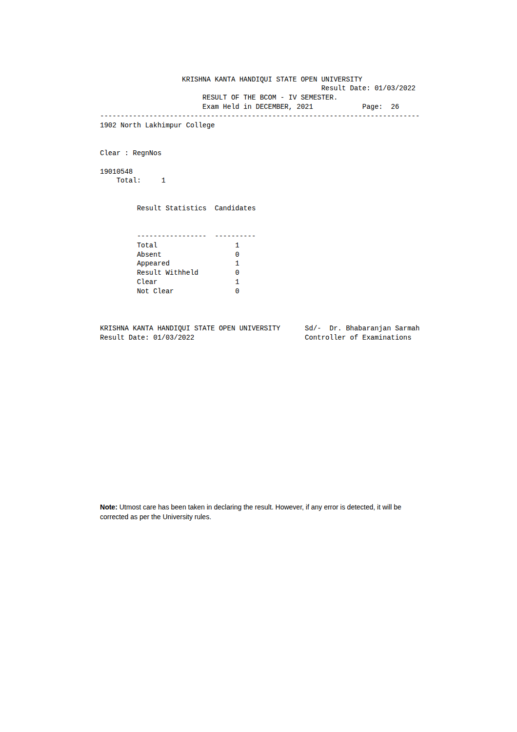KRISHNA KANTA HANDIQUI STATE OPEN UNIVERSITY
                                                      Result Date: 01/03/2022
                         RESULT OF THE BCOM - IV SEMESTER.
                         Exam Held in DECEMBER, 2021            Page:  26
------------------------------------------------------------------------------
1902 North Lakhimpur College


Clear : RegnNos

19010548
    Total:     1


         Result Statistics  Candidates


         -----------------  ----------
         Total                   1
         Absent                  0
         Appeared                1
         Result Withheld         0
         Clear                   1
         Not Clear               0



KRISHNA KANTA HANDIQUI STATE OPEN UNIVERSITY      Sd/-  Dr. Bhabaranjan Sarmah
Result Date: 01/03/2022                           Controller of Examinations
Note: Utmost care has been taken in declaring the result. However, if any error is detected, it will be corrected as per the University rules.